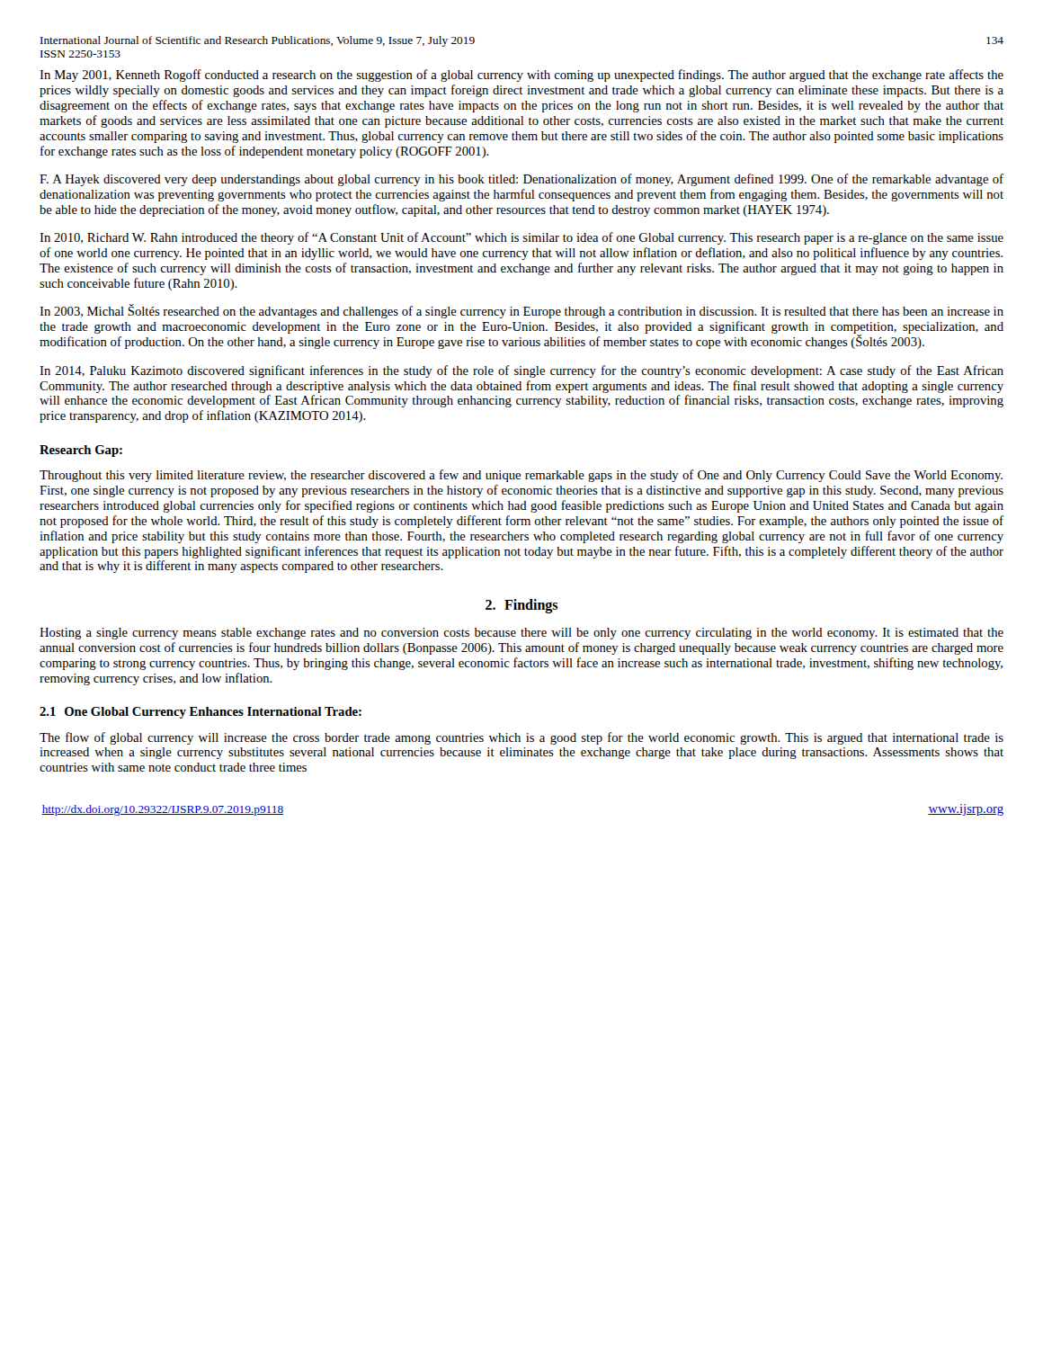International Journal of Scientific and Research Publications, Volume 9, Issue 7, July 2019
134
ISSN 2250-3153
In May 2001, Kenneth Rogoff conducted a research on the suggestion of a global currency with coming up unexpected findings. The author argued that the exchange rate affects the prices wildly specially on domestic goods and services and they can impact foreign direct investment and trade which a global currency can eliminate these impacts. But there is a disagreement on the effects of exchange rates, says that exchange rates have impacts on the prices on the long run not in short run. Besides, it is well revealed by the author that markets of goods and services are less assimilated that one can picture because additional to other costs, currencies costs are also existed in the market such that make the current accounts smaller comparing to saving and investment. Thus, global currency can remove them but there are still two sides of the coin. The author also pointed some basic implications for exchange rates such as the loss of independent monetary policy (ROGOFF 2001).
F. A Hayek discovered very deep understandings about global currency in his book titled: Denationalization of money, Argument defined 1999. One of the remarkable advantage of denationalization was preventing governments who protect the currencies against the harmful consequences and prevent them from engaging them. Besides, the governments will not be able to hide the depreciation of the money, avoid money outflow, capital, and other resources that tend to destroy common market (HAYEK 1974).
In 2010, Richard W. Rahn introduced the theory of “A Constant Unit of Account” which is similar to idea of one Global currency. This research paper is a re-glance on the same issue of one world one currency. He pointed that in an idyllic world, we would have one currency that will not allow inflation or deflation, and also no political influence by any countries. The existence of such currency will diminish the costs of transaction, investment and exchange and further any relevant risks. The author argued that it may not going to happen in such conceivable future (Rahn 2010).
In 2003, Michal Šoltés researched on the advantages and challenges of a single currency in Europe through a contribution in discussion. It is resulted that there has been an increase in the trade growth and macroeconomic development in the Euro zone or in the Euro-Union. Besides, it also provided a significant growth in competition, specialization, and modification of production. On the other hand, a single currency in Europe gave rise to various abilities of member states to cope with economic changes (Šoltés 2003).
In 2014, Paluku Kazimoto discovered significant inferences in the study of the role of single currency for the country’s economic development: A case study of the East African Community. The author researched through a descriptive analysis which the data obtained from expert arguments and ideas. The final result showed that adopting a single currency will enhance the economic development of East African Community through enhancing currency stability, reduction of financial risks, transaction costs, exchange rates, improving price transparency, and drop of inflation (KAZIMOTO 2014).
Research Gap:
Throughout this very limited literature review, the researcher discovered a few and unique remarkable gaps in the study of One and Only Currency Could Save the World Economy. First, one single currency is not proposed by any previous researchers in the history of economic theories that is a distinctive and supportive gap in this study. Second, many previous researchers introduced global currencies only for specified regions or continents which had good feasible predictions such as Europe Union and United States and Canada but again not proposed for the whole world. Third, the result of this study is completely different form other relevant “not the same” studies. For example, the authors only pointed the issue of inflation and price stability but this study contains more than those. Fourth, the researchers who completed research regarding global currency are not in full favor of one currency application but this papers highlighted significant inferences that request its application not today but maybe in the near future. Fifth, this is a completely different theory of the author and that is why it is different in many aspects compared to other researchers.
2. Findings
Hosting a single currency means stable exchange rates and no conversion costs because there will be only one currency circulating in the world economy. It is estimated that the annual conversion cost of currencies is four hundreds billion dollars (Bonpasse 2006). This amount of money is charged unequally because weak currency countries are charged more comparing to strong currency countries. Thus, by bringing this change, several economic factors will face an increase such as international trade, investment, shifting new technology, removing currency crises, and low inflation.
2.1 One Global Currency Enhances International Trade:
The flow of global currency will increase the cross border trade among countries which is a good step for the world economic growth. This is argued that international trade is increased when a single currency substitutes several national currencies because it eliminates the exchange charge that take place during transactions. Assessments shows that countries with same note conduct trade three times
http://dx.doi.org/10.29322/IJSRP.9.07.2019.p9118
www.ijsrp.org